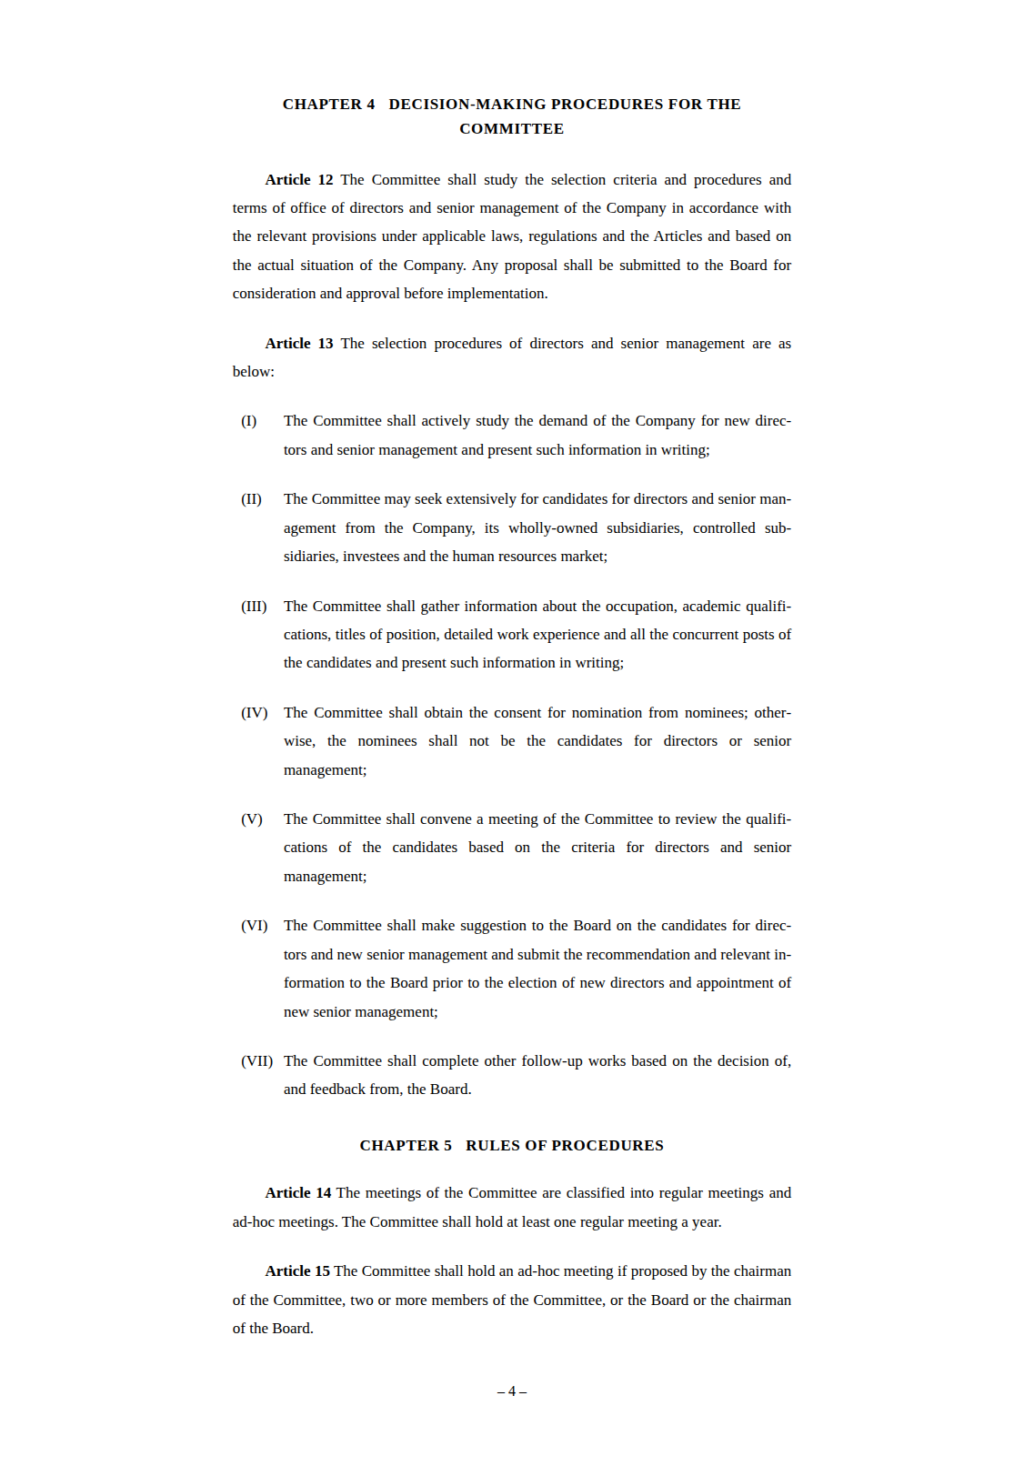CHAPTER 4 DECISION-MAKING PROCEDURES FOR THE COMMITTEE
Article 12 The Committee shall study the selection criteria and procedures and terms of office of directors and senior management of the Company in accordance with the relevant provisions under applicable laws, regulations and the Articles and based on the actual situation of the Company. Any proposal shall be submitted to the Board for consideration and approval before implementation.
Article 13 The selection procedures of directors and senior management are as below:
(I) The Committee shall actively study the demand of the Company for new directors and senior management and present such information in writing;
(II) The Committee may seek extensively for candidates for directors and senior management from the Company, its wholly-owned subsidiaries, controlled subsidiaries, investees and the human resources market;
(III) The Committee shall gather information about the occupation, academic qualifications, titles of position, detailed work experience and all the concurrent posts of the candidates and present such information in writing;
(IV) The Committee shall obtain the consent for nomination from nominees; otherwise, the nominees shall not be the candidates for directors or senior management;
(V) The Committee shall convene a meeting of the Committee to review the qualifications of the candidates based on the criteria for directors and senior management;
(VI) The Committee shall make suggestion to the Board on the candidates for directors and new senior management and submit the recommendation and relevant information to the Board prior to the election of new directors and appointment of new senior management;
(VII) The Committee shall complete other follow-up works based on the decision of, and feedback from, the Board.
CHAPTER 5 RULES OF PROCEDURES
Article 14 The meetings of the Committee are classified into regular meetings and ad-hoc meetings. The Committee shall hold at least one regular meeting a year.
Article 15 The Committee shall hold an ad-hoc meeting if proposed by the chairman of the Committee, two or more members of the Committee, or the Board or the chairman of the Board.
– 4 –